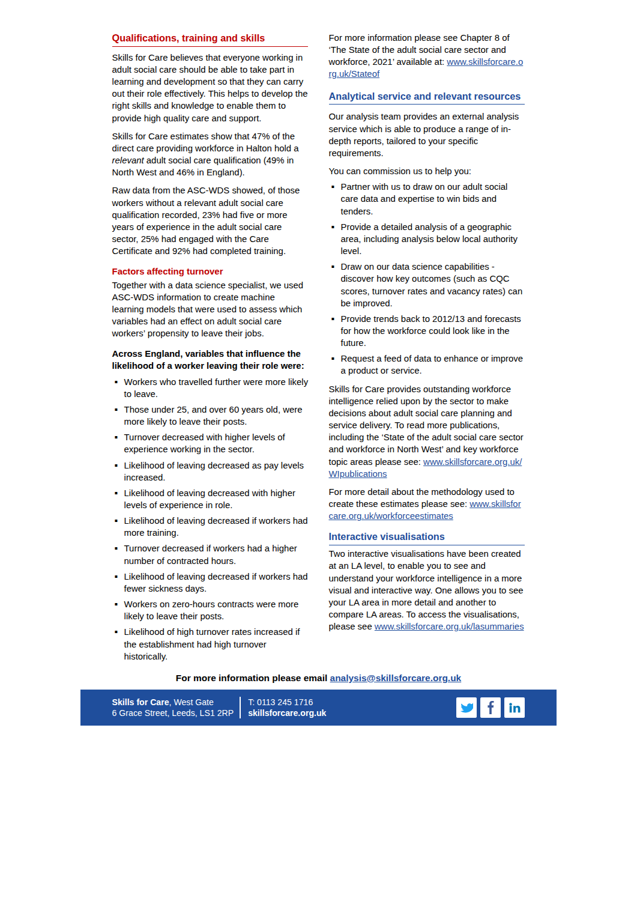Qualifications, training and skills
Skills for Care believes that everyone working in adult social care should be able to take part in learning and development so that they can carry out their role effectively. This helps to develop the right skills and knowledge to enable them to provide high quality care and support.
Skills for Care estimates show that 47% of the direct care providing workforce in Halton hold a relevant adult social care qualification (49% in North West and 46% in England).
Raw data from the ASC-WDS showed, of those workers without a relevant adult social care qualification recorded, 23% had five or more years of experience in the adult social care sector, 25% had engaged with the Care Certificate and 92% had completed training.
Factors affecting turnover
Together with a data science specialist, we used ASC-WDS information to create machine learning models that were used to assess which variables had an effect on adult social care workers’ propensity to leave their jobs.
Across England, variables that influence the likelihood of a worker leaving their role were:
Workers who travelled further were more likely to leave.
Those under 25, and over 60 years old, were more likely to leave their posts.
Turnover decreased with higher levels of experience working in the sector.
Likelihood of leaving decreased as pay levels increased.
Likelihood of leaving decreased with higher levels of experience in role.
Likelihood of leaving decreased if workers had more training.
Turnover decreased if workers had a higher number of contracted hours.
Likelihood of leaving decreased if workers had fewer sickness days.
Workers on zero-hours contracts were more likely to leave their posts.
Likelihood of high turnover rates increased if the establishment had high turnover historically.
For more information please see Chapter 8 of ‘The State of the adult social care sector and workforce, 2021’ available at: www.skillsforcare.org.uk/Stateof
Analytical service and relevant resources
Our analysis team provides an external analysis service which is able to produce a range of in-depth reports, tailored to your specific requirements.
You can commission us to help you:
Partner with us to draw on our adult social care data and expertise to win bids and tenders.
Provide a detailed analysis of a geographic area, including analysis below local authority level.
Draw on our data science capabilities - discover how key outcomes (such as CQC scores, turnover rates and vacancy rates) can be improved.
Provide trends back to 2012/13 and forecasts for how the workforce could look like in the future.
Request a feed of data to enhance or improve a product or service.
Skills for Care provides outstanding workforce intelligence relied upon by the sector to make decisions about adult social care planning and service delivery. To read more publications, including the ‘State of the adult social care sector and workforce in North West’ and key workforce topic areas please see: www.skillsforcare.org.uk/WIpublications
For more detail about the methodology used to create these estimates please see: www.skillsforcare.org.uk/workforceestimates
Interactive visualisations
Two interactive visualisations have been created at an LA level, to enable you to see and understand your workforce intelligence in a more visual and interactive way. One allows you to see your LA area in more detail and another to compare LA areas. To access the visualisations, please see www.skillsforcare.org.uk/lasummaries
For more information please email analysis@skillsforcare.org.uk
Skills for Care, West Gate
6 Grace Street, Leeds, LS1 2RP
T: 0113 245 1716
skillsforcare.org.uk